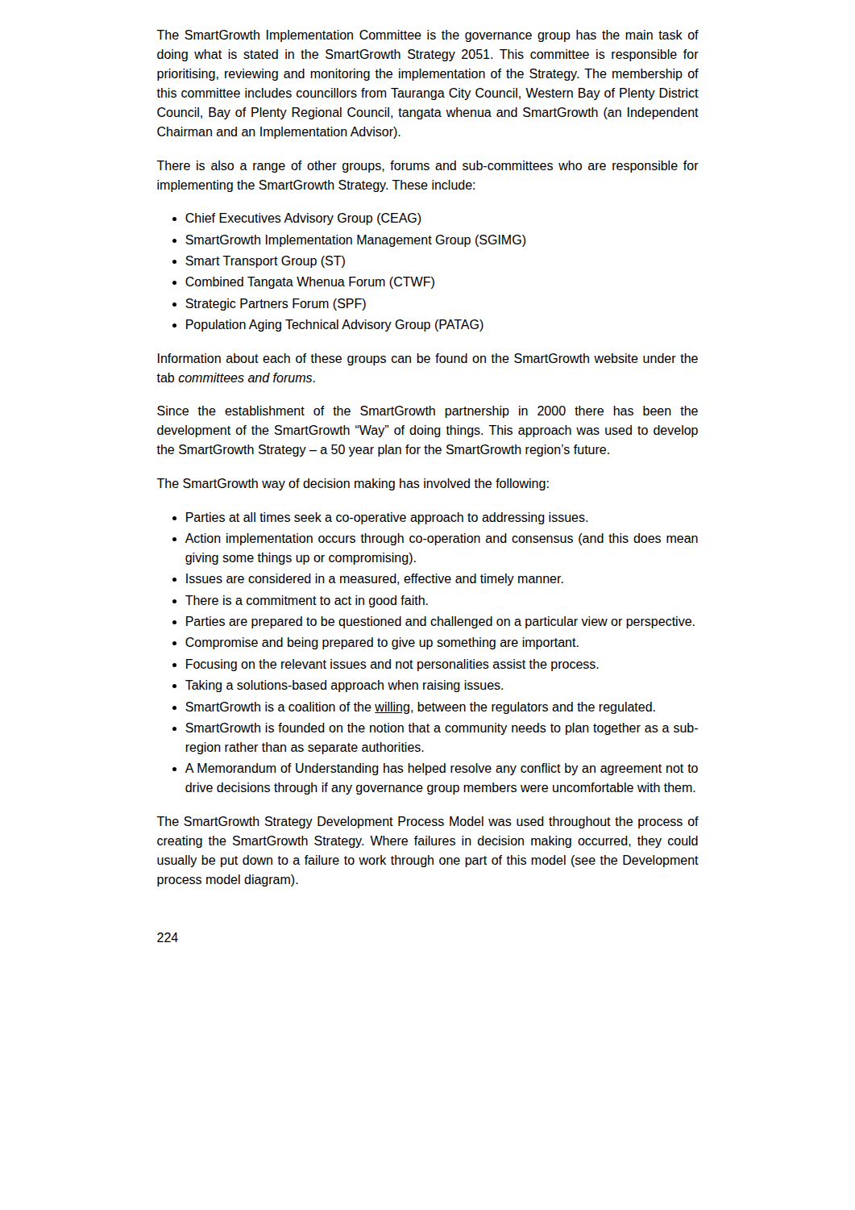The SmartGrowth Implementation Committee is the governance group has the main task of doing what is stated in the SmartGrowth Strategy 2051. This committee is responsible for prioritising, reviewing and monitoring the implementation of the Strategy. The membership of this committee includes councillors from Tauranga City Council, Western Bay of Plenty District Council, Bay of Plenty Regional Council, tangata whenua and SmartGrowth (an Independent Chairman and an Implementation Advisor).
There is also a range of other groups, forums and sub-committees who are responsible for implementing the SmartGrowth Strategy. These include:
Chief Executives Advisory Group (CEAG)
SmartGrowth Implementation Management Group (SGIMG)
Smart Transport Group (ST)
Combined Tangata Whenua Forum (CTWF)
Strategic Partners Forum (SPF)
Population Aging Technical Advisory Group (PATAG)
Information about each of these groups can be found on the SmartGrowth website under the tab committees and forums.
Since the establishment of the SmartGrowth partnership in 2000 there has been the development of the SmartGrowth “Way” of doing things. This approach was used to develop the SmartGrowth Strategy – a 50 year plan for the SmartGrowth region’s future.
The SmartGrowth way of decision making has involved the following:
Parties at all times seek a co-operative approach to addressing issues.
Action implementation occurs through co-operation and consensus (and this does mean giving some things up or compromising).
Issues are considered in a measured, effective and timely manner.
There is a commitment to act in good faith.
Parties are prepared to be questioned and challenged on a particular view or perspective.
Compromise and being prepared to give up something are important.
Focusing on the relevant issues and not personalities assist the process.
Taking a solutions-based approach when raising issues.
SmartGrowth is a coalition of the willing, between the regulators and the regulated.
SmartGrowth is founded on the notion that a community needs to plan together as a sub-region rather than as separate authorities.
A Memorandum of Understanding has helped resolve any conflict by an agreement not to drive decisions through if any governance group members were uncomfortable with them.
The SmartGrowth Strategy Development Process Model was used throughout the process of creating the SmartGrowth Strategy. Where failures in decision making occurred, they could usually be put down to a failure to work through one part of this model (see the Development process model diagram).
224